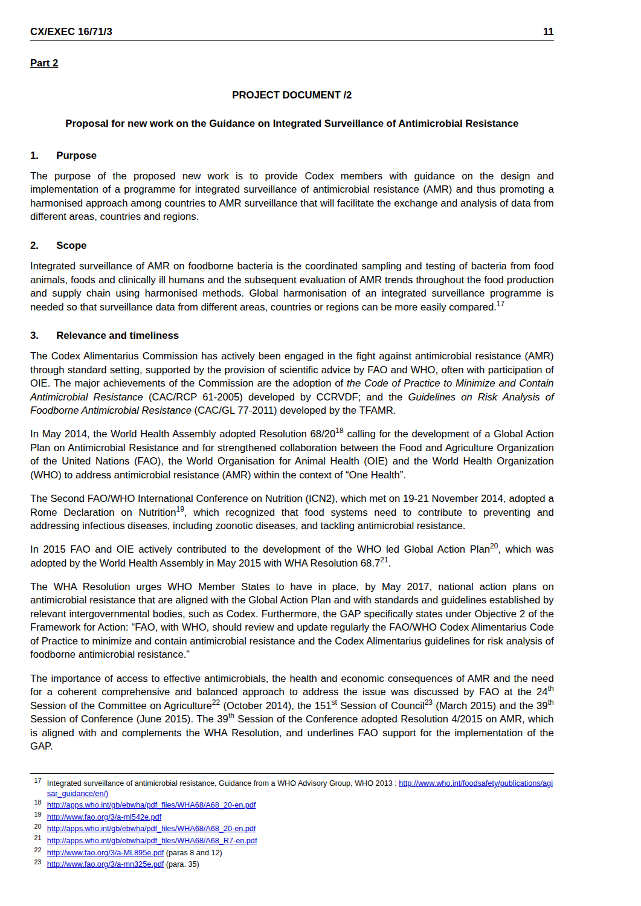CX/EXEC 16/71/3 11
Part 2
PROJECT DOCUMENT /2
Proposal for new work on the Guidance on Integrated Surveillance of Antimicrobial Resistance
1. Purpose
The purpose of the proposed new work is to provide Codex members with guidance on the design and implementation of a programme for integrated surveillance of antimicrobial resistance (AMR) and thus promoting a harmonised approach among countries to AMR surveillance that will facilitate the exchange and analysis of data from different areas, countries and regions.
2. Scope
Integrated surveillance of AMR on foodborne bacteria is the coordinated sampling and testing of bacteria from food animals, foods and clinically ill humans and the subsequent evaluation of AMR trends throughout the food production and supply chain using harmonised methods. Global harmonisation of an integrated surveillance programme is needed so that surveillance data from different areas, countries or regions can be more easily compared.17
3. Relevance and timeliness
The Codex Alimentarius Commission has actively been engaged in the fight against antimicrobial resistance (AMR) through standard setting, supported by the provision of scientific advice by FAO and WHO, often with participation of OIE. The major achievements of the Commission are the adoption of the Code of Practice to Minimize and Contain Antimicrobial Resistance (CAC/RCP 61-2005) developed by CCRVDF; and the Guidelines on Risk Analysis of Foodborne Antimicrobial Resistance (CAC/GL 77-2011) developed by the TFAMR.
In May 2014, the World Health Assembly adopted Resolution 68/2018 calling for the development of a Global Action Plan on Antimicrobial Resistance and for strengthened collaboration between the Food and Agriculture Organization of the United Nations (FAO), the World Organisation for Animal Health (OIE) and the World Health Organization (WHO) to address antimicrobial resistance (AMR) within the context of “One Health”.
The Second FAO/WHO International Conference on Nutrition (ICN2), which met on 19-21 November 2014, adopted a Rome Declaration on Nutrition19, which recognized that food systems need to contribute to preventing and addressing infectious diseases, including zoonotic diseases, and tackling antimicrobial resistance.
In 2015 FAO and OIE actively contributed to the development of the WHO led Global Action Plan20, which was adopted by the World Health Assembly in May 2015 with WHA Resolution 68.721.
The WHA Resolution urges WHO Member States to have in place, by May 2017, national action plans on antimicrobial resistance that are aligned with the Global Action Plan and with standards and guidelines established by relevant intergovernmental bodies, such as Codex. Furthermore, the GAP specifically states under Objective 2 of the Framework for Action: “FAO, with WHO, should review and update regularly the FAO/WHO Codex Alimentarius Code of Practice to minimize and contain antimicrobial resistance and the Codex Alimentarius guidelines for risk analysis of foodborne antimicrobial resistance.”
The importance of access to effective antimicrobials, the health and economic consequences of AMR and the need for a coherent comprehensive and balanced approach to address the issue was discussed by FAO at the 24th Session of the Committee on Agriculture22 (October 2014), the 151st Session of Council23 (March 2015) and the 39th Session of Conference (June 2015). The 39th Session of the Conference adopted Resolution 4/2015 on AMR, which is aligned with and complements the WHA Resolution, and underlines FAO support for the implementation of the GAP.
Integrated surveillance of antimicrobial resistance, Guidance from a WHO Advisory Group, WHO 2013 : http://www.who.int/foodsafety/publications/agisar_guidance/en/)
http://apps.who.int/gb/ebwha/pdf_files/WHA68/A68_20-en.pdf
http://www.fao.org/3/a-ml542e.pdf
http://apps.who.int/gb/ebwha/pdf_files/WHA68/A68_20-en.pdf
http://apps.who.int/gb/ebwha/pdf_files/WHA68/A68_R7-en.pdf
http://www.fao.org/3/a-ML895e.pdf (paras 8 and 12)
http://www.fao.org/3/a-mn325e.pdf (para. 35)